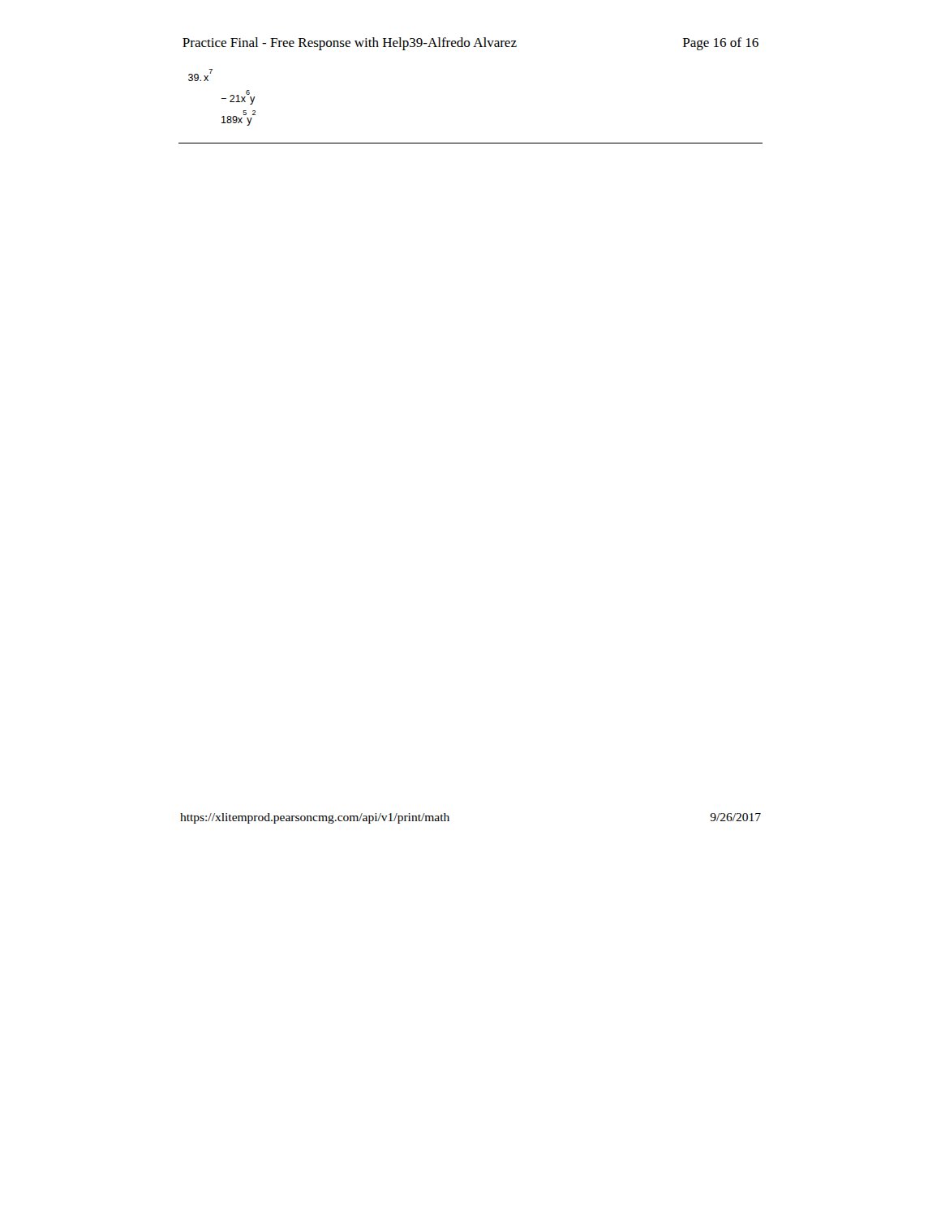Practice Final - Free Response with Help39-Alfredo Alvarez Page 16 of 16
39.
x7
− 21x6y
189x5y2
https://xlitemprod.pearsoncmg.com/api/v1/print/math 9/26/2017